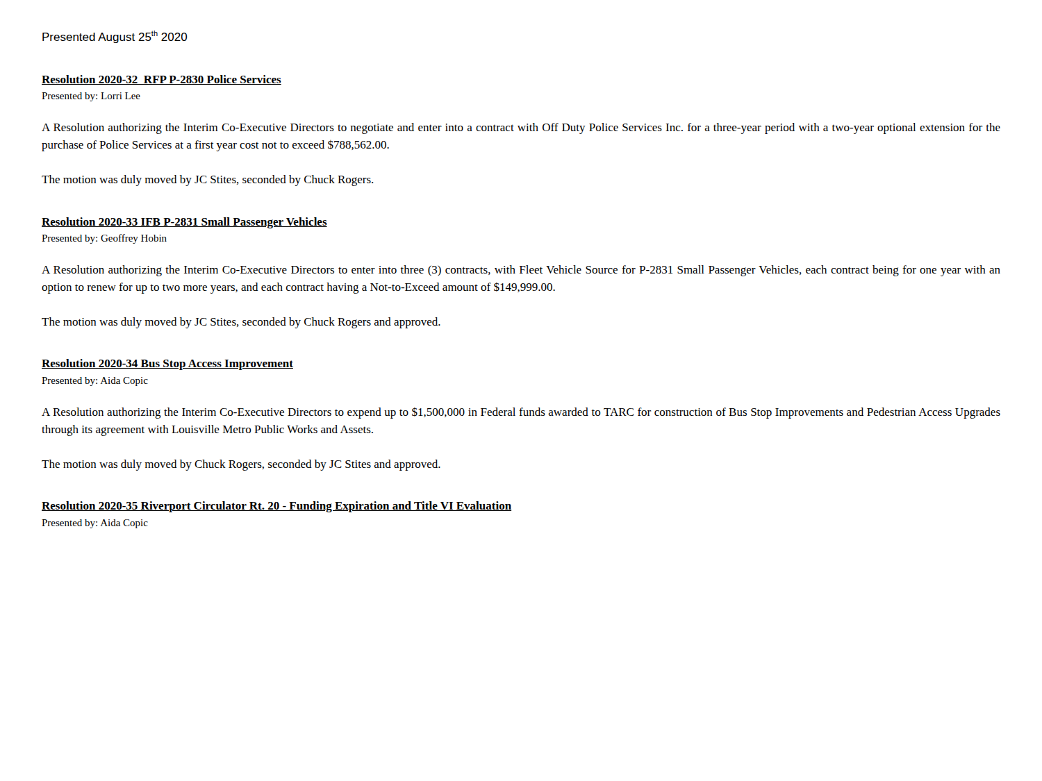Presented August 25th 2020
Resolution 2020-32 RFP P-2830 Police Services
Presented by: Lorri Lee
A Resolution authorizing the Interim Co-Executive Directors to negotiate and enter into a contract with Off Duty Police Services Inc. for a three-year period with a two-year optional extension for the purchase of Police Services at a first year cost not to exceed $788,562.00.
The motion was duly moved by JC Stites, seconded by Chuck Rogers.
Resolution 2020-33 IFB P-2831 Small Passenger Vehicles
Presented by: Geoffrey Hobin
A Resolution authorizing the Interim Co-Executive Directors to enter into three (3) contracts, with Fleet Vehicle Source for P-2831 Small Passenger Vehicles, each contract being for one year with an option to renew for up to two more years, and each contract having a Not-to-Exceed amount of $149,999.00.
The motion was duly moved by JC Stites, seconded by Chuck Rogers and approved.
Resolution 2020-34 Bus Stop Access Improvement
Presented by: Aida Copic
A Resolution authorizing the Interim Co-Executive Directors to expend up to $1,500,000 in Federal funds awarded to TARC for construction of Bus Stop Improvements and Pedestrian Access Upgrades through its agreement with Louisville Metro Public Works and Assets.
The motion was duly moved by Chuck Rogers, seconded by JC Stites and approved.
Resolution 2020-35 Riverport Circulator Rt. 20 - Funding Expiration and Title VI Evaluation
Presented by: Aida Copic